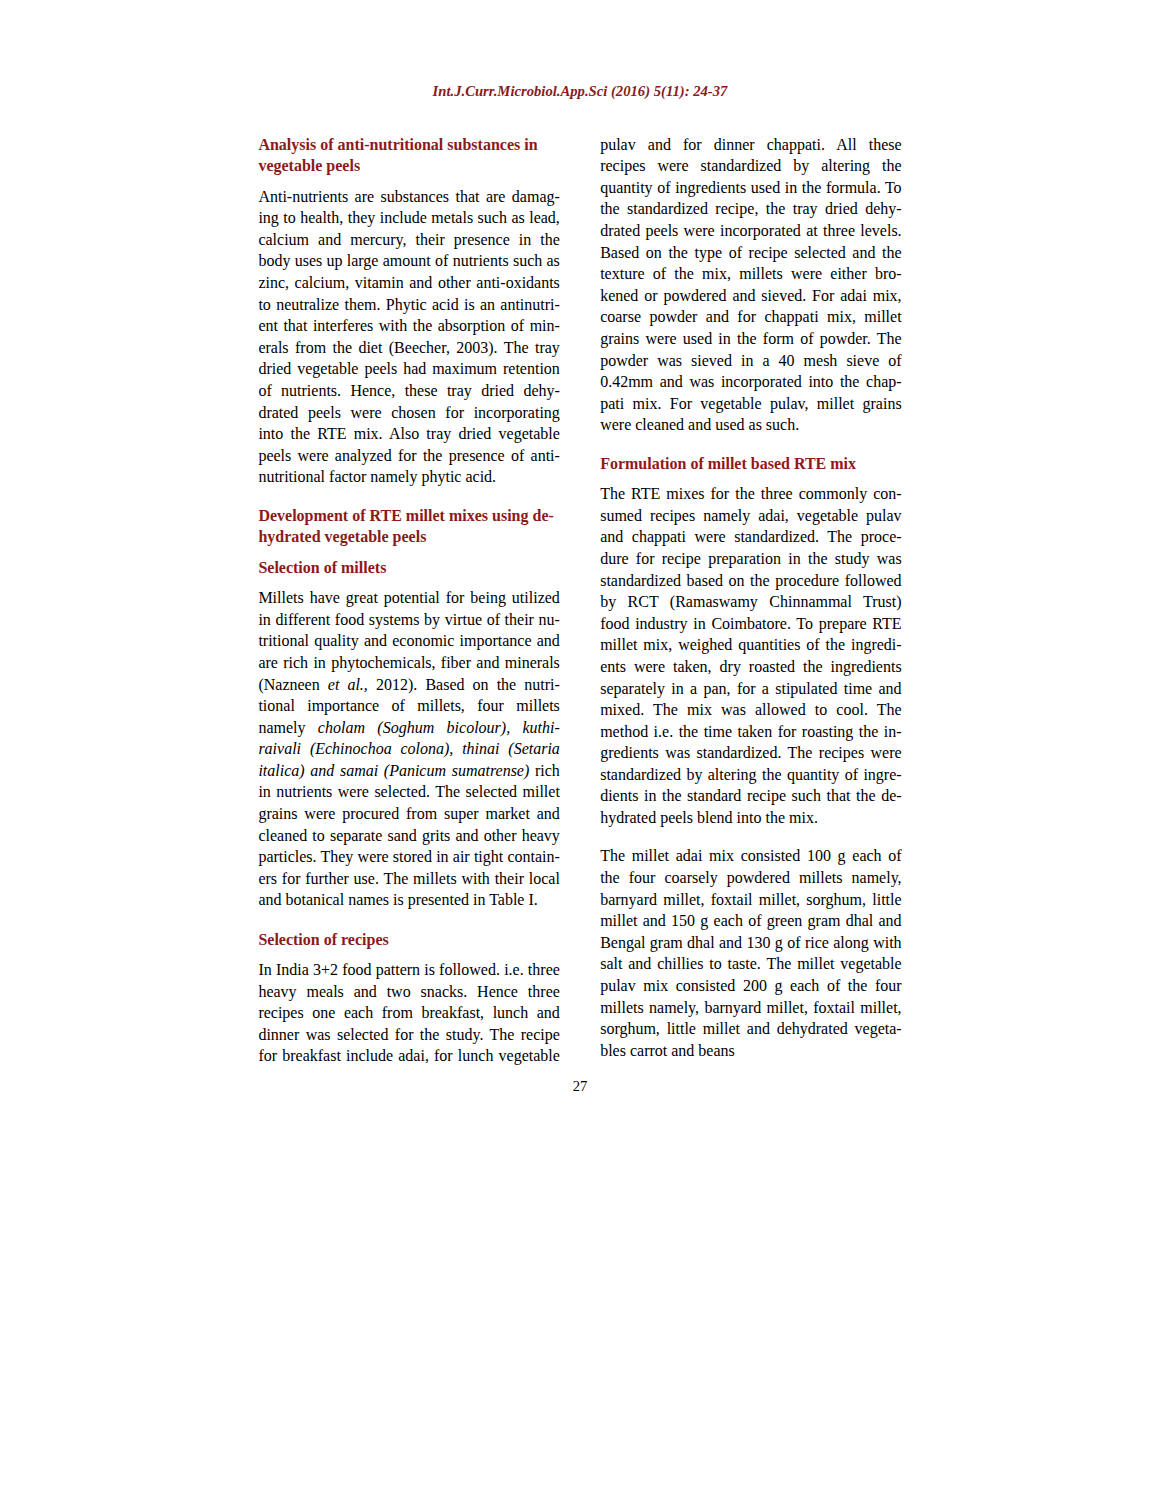Int.J.Curr.Microbiol.App.Sci (2016) 5(11): 24-37
Analysis of anti-nutritional substances in vegetable peels
Anti-nutrients are substances that are damaging to health, they include metals such as lead, calcium and mercury, their presence in the body uses up large amount of nutrients such as zinc, calcium, vitamin and other anti-oxidants to neutralize them. Phytic acid is an antinutrient that interferes with the absorption of minerals from the diet (Beecher, 2003). The tray dried vegetable peels had maximum retention of nutrients. Hence, these tray dried dehydrated peels were chosen for incorporating into the RTE mix. Also tray dried vegetable peels were analyzed for the presence of anti-nutritional factor namely phytic acid.
Development of RTE millet mixes using dehydrated vegetable peels
Selection of millets
Millets have great potential for being utilized in different food systems by virtue of their nutritional quality and economic importance and are rich in phytochemicals, fiber and minerals (Nazneen et al., 2012). Based on the nutritional importance of millets, four millets namely cholam (Soghum bicolour), kuthiraivali (Echinochoa colona), thinai (Setaria italica) and samai (Panicum sumatrense) rich in nutrients were selected. The selected millet grains were procured from super market and cleaned to separate sand grits and other heavy particles. They were stored in air tight containers for further use. The millets with their local and botanical names is presented in Table I.
Selection of recipes
In India 3+2 food pattern is followed. i.e. three heavy meals and two snacks. Hence three recipes one each from breakfast, lunch and dinner was selected for the study. The recipe for breakfast include adai, for lunch vegetable pulav and for dinner chappati. All these recipes were standardized by altering the quantity of ingredients used in the formula. To the standardized recipe, the tray dried dehydrated peels were incorporated at three levels. Based on the type of recipe selected and the texture of the mix, millets were either brokened or powdered and sieved. For adai mix, coarse powder and for chappati mix, millet grains were used in the form of powder. The powder was sieved in a 40 mesh sieve of 0.42mm and was incorporated into the chappati mix. For vegetable pulav, millet grains were cleaned and used as such.
Formulation of millet based RTE mix
The RTE mixes for the three commonly consumed recipes namely adai, vegetable pulav and chappati were standardized. The procedure for recipe preparation in the study was standardized based on the procedure followed by RCT (Ramaswamy Chinnammal Trust) food industry in Coimbatore. To prepare RTE millet mix, weighed quantities of the ingredients were taken, dry roasted the ingredients separately in a pan, for a stipulated time and mixed. The mix was allowed to cool. The method i.e. the time taken for roasting the ingredients was standardized. The recipes were standardized by altering the quantity of ingredients in the standard recipe such that the dehydrated peels blend into the mix.
The millet adai mix consisted 100 g each of the four coarsely powdered millets namely, barnyard millet, foxtail millet, sorghum, little millet and 150 g each of green gram dhal and Bengal gram dhal and 130 g of rice along with salt and chillies to taste. The millet vegetable pulav mix consisted 200 g each of the four millets namely, barnyard millet, foxtail millet, sorghum, little millet and dehydrated vegetables carrot and beans
27